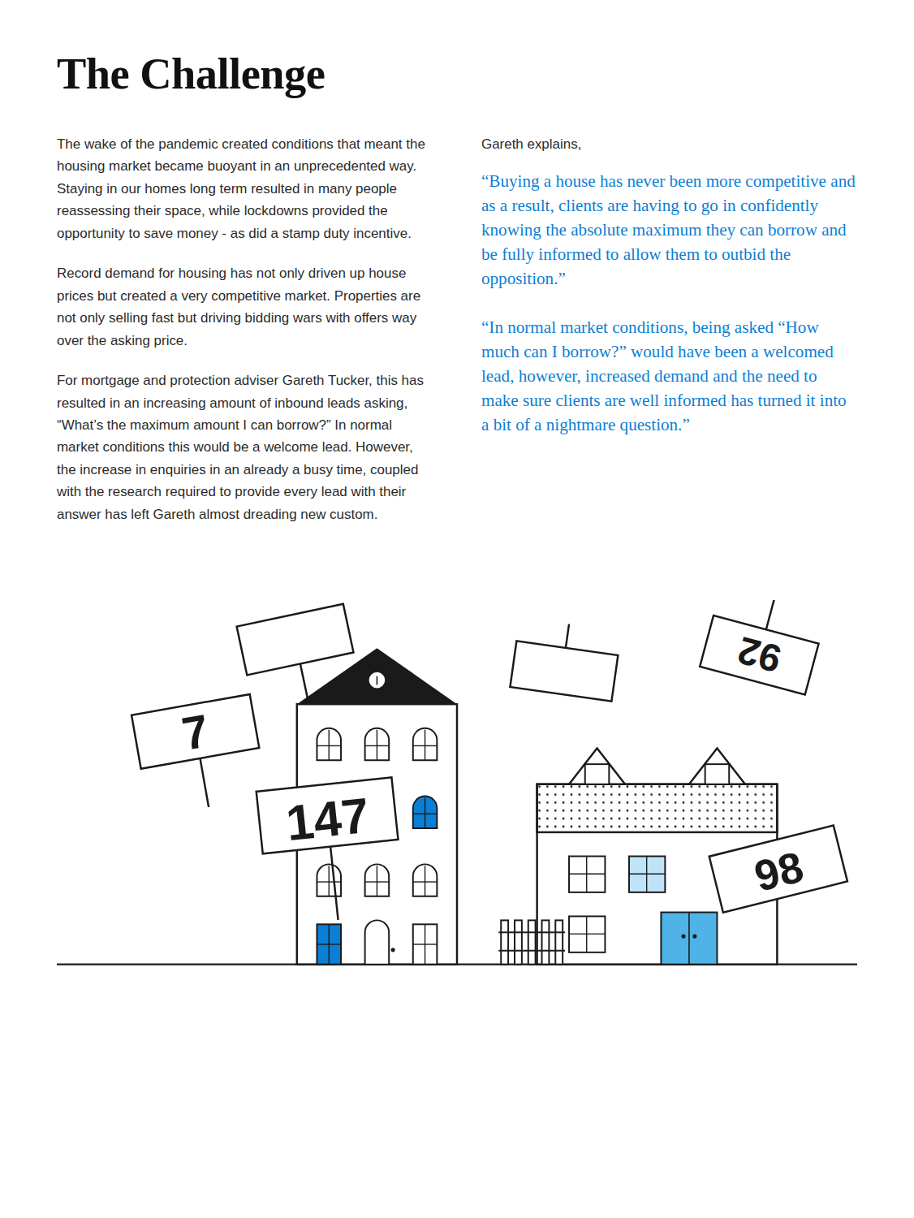The Challenge
The wake of the pandemic created conditions that meant the housing market became buoyant in an unprecedented way. Staying in our homes long term resulted in many people reassessing their space, while lockdowns provided the opportunity to save money - as did a stamp duty incentive.
Record demand for housing has not only driven up house prices but created a very competitive market. Properties are not only selling fast but driving bidding wars with offers way over the asking price.
For mortgage and protection adviser Gareth Tucker, this has resulted in an increasing amount of inbound leads asking, “What’s the maximum amount I can borrow?” In normal market conditions this would be a welcome lead. However, the increase in enquiries in an already a busy time, coupled with the research required to provide every lead with their answer has left Gareth almost dreading new custom.
Gareth explains,
“Buying a house has never been more competitive and as a result, clients are having to go in confidently knowing the absolute maximum they can borrow and be fully informed to allow them to outbid the opposition.”
“In normal market conditions, being asked “How much can I borrow?” would have been a welcomed lead, however, increased demand and the need to make sure clients are well informed has turned it into a bit of a nightmare question.”
7 147 92 98